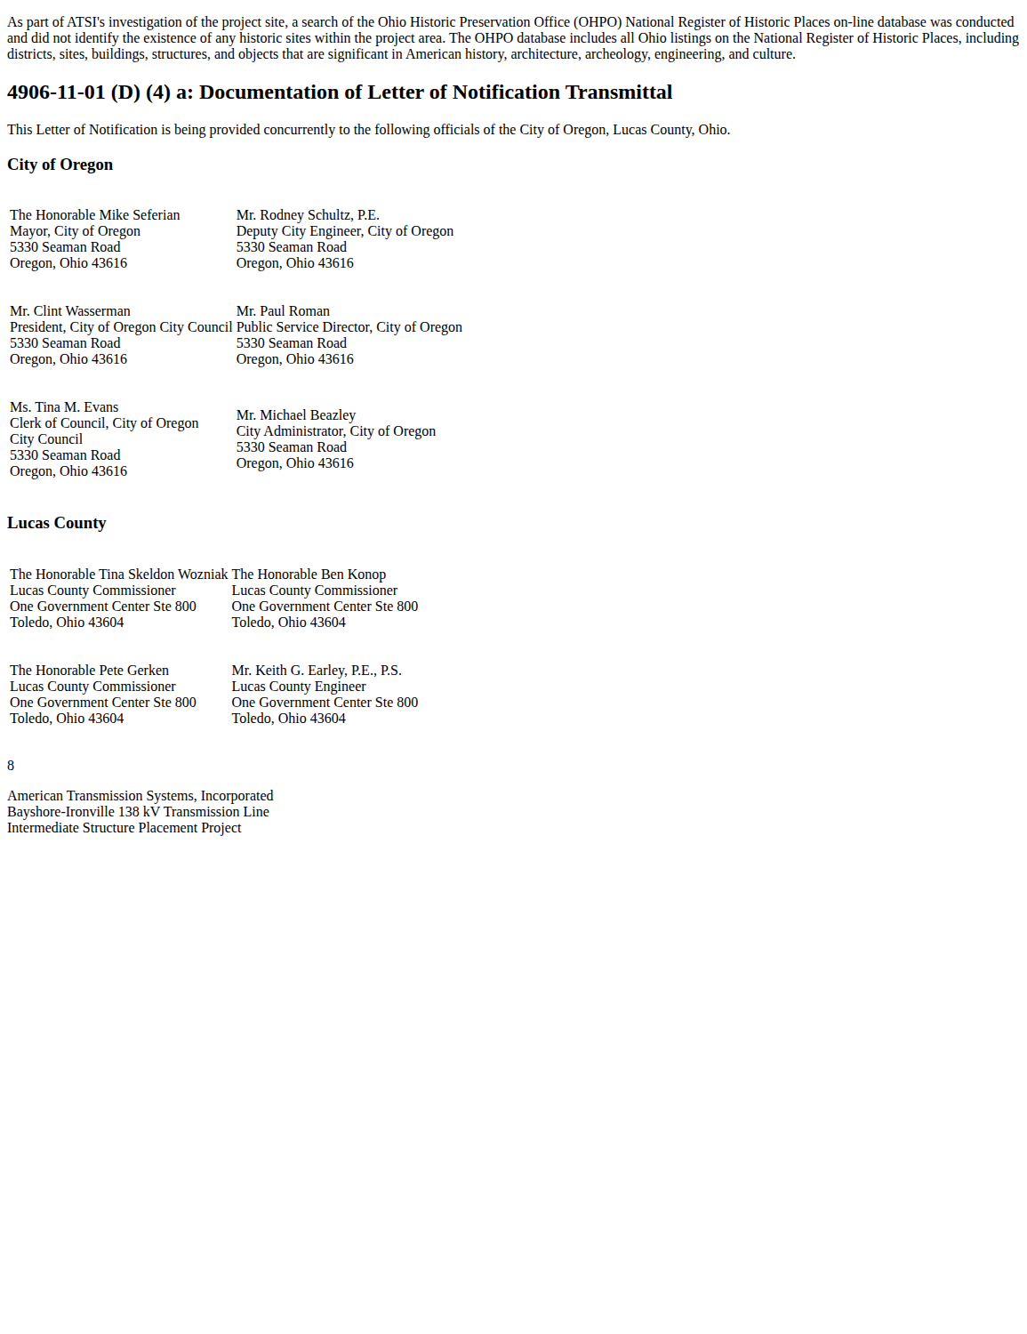As part of ATSI's investigation of the project site, a search of the Ohio Historic Preservation Office (OHPO) National Register of Historic Places on-line database was conducted and did not identify the existence of any historic sites within the project area. The OHPO database includes all Ohio listings on the National Register of Historic Places, including districts, sites, buildings, structures, and objects that are significant in American history, architecture, archeology, engineering, and culture.
4906-11-01 (D) (4) a: Documentation of Letter of Notification Transmittal
This Letter of Notification is being provided concurrently to the following officials of the City of Oregon, Lucas County, Ohio.
City of Oregon
| The Honorable Mike Seferian Mayor, City of Oregon 5330 Seaman Road Oregon, Ohio 43616 | Mr. Rodney Schultz, P.E. Deputy City Engineer, City of Oregon 5330 Seaman Road Oregon, Ohio 43616 |
| Mr. Clint Wasserman President, City of Oregon City Council 5330 Seaman Road Oregon, Ohio 43616 | Mr. Paul Roman Public Service Director, City of Oregon 5330 Seaman Road Oregon, Ohio 43616 |
| Ms. Tina M. Evans Clerk of Council, City of Oregon City Council 5330 Seaman Road Oregon, Ohio 43616 | Mr. Michael Beazley City Administrator, City of Oregon 5330 Seaman Road Oregon, Ohio 43616 |
Lucas County
| The Honorable Tina Skeldon Wozniak Lucas County Commissioner One Government Center Ste 800 Toledo, Ohio 43604 | The Honorable Ben Konop Lucas County Commissioner One Government Center Ste 800 Toledo, Ohio 43604 |
| The Honorable Pete Gerken Lucas County Commissioner One Government Center Ste 800 Toledo, Ohio 43604 | Mr. Keith G. Earley, P.E., P.S. Lucas County Engineer One Government Center Ste 800 Toledo, Ohio 43604 |
8
American Transmission Systems, Incorporated
Bayshore-Ironville 138 kV Transmission Line
Intermediate Structure Placement Project